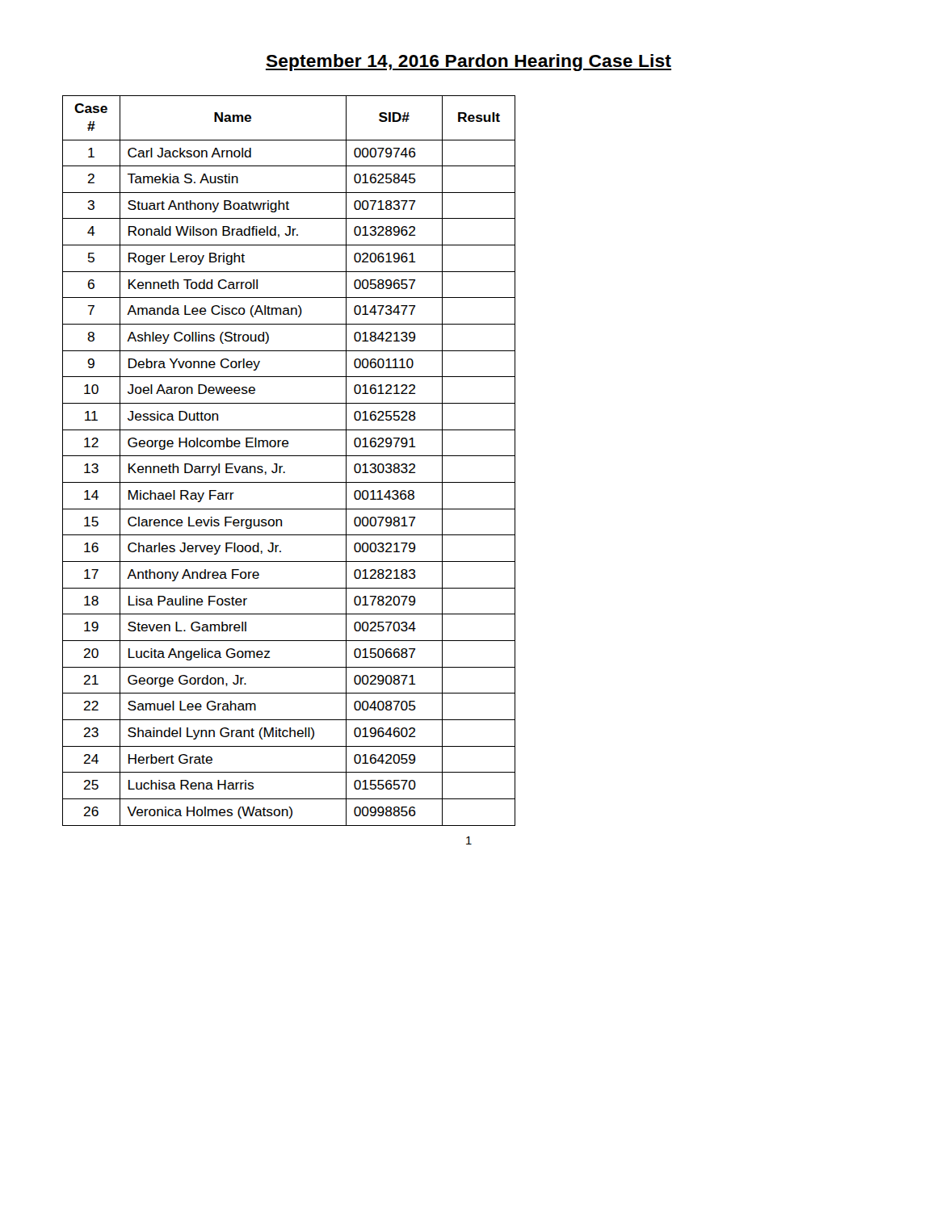September 14, 2016 Pardon Hearing Case List
| Case # | Name | SID# | Result |
| --- | --- | --- | --- |
| 1 | Carl Jackson Arnold | 00079746 | |
| 2 | Tamekia S. Austin | 01625845 | |
| 3 | Stuart Anthony Boatwright | 00718377 | |
| 4 | Ronald Wilson Bradfield, Jr. | 01328962 | |
| 5 | Roger Leroy Bright | 02061961 | |
| 6 | Kenneth Todd Carroll | 00589657 | |
| 7 | Amanda Lee Cisco (Altman) | 01473477 | |
| 8 | Ashley Collins (Stroud) | 01842139 | |
| 9 | Debra Yvonne Corley | 00601110 | |
| 10 | Joel Aaron Deweese | 01612122 | |
| 11 | Jessica Dutton | 01625528 | |
| 12 | George Holcombe Elmore | 01629791 | |
| 13 | Kenneth Darryl Evans, Jr. | 01303832 | |
| 14 | Michael Ray Farr | 00114368 | |
| 15 | Clarence Levis Ferguson | 00079817 | |
| 16 | Charles Jervey Flood, Jr. | 00032179 | |
| 17 | Anthony Andrea Fore | 01282183 | |
| 18 | Lisa Pauline Foster | 01782079 | |
| 19 | Steven L. Gambrell | 00257034 | |
| 20 | Lucita Angelica Gomez | 01506687 | |
| 21 | George Gordon, Jr. | 00290871 | |
| 22 | Samuel Lee Graham | 00408705 | |
| 23 | Shaindel Lynn Grant (Mitchell) | 01964602 | |
| 24 | Herbert Grate | 01642059 | |
| 25 | Luchisa Rena Harris | 01556570 | |
| 26 | Veronica Holmes (Watson) | 00998856 | |
1